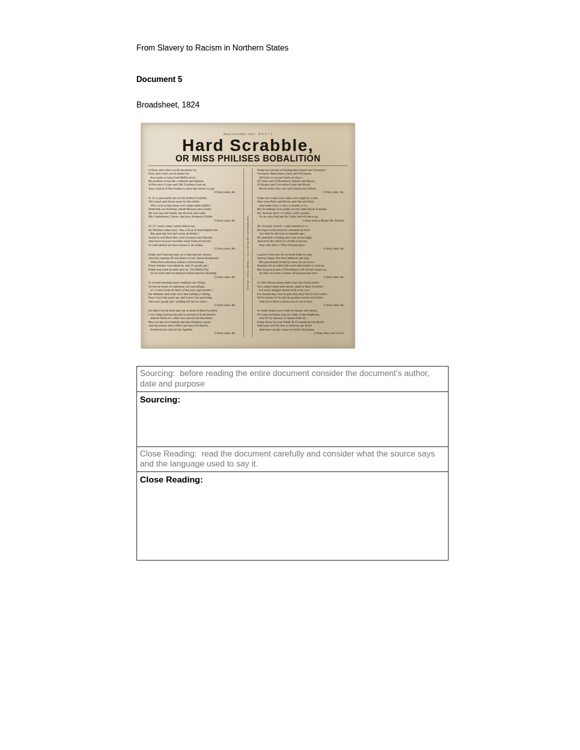From Slavery to Racism in Northern States
Document 5
Broadsheet, 1824
Hard Scrabble 1824 B 8 5 7 9
Hard Scrabble,
OR MISS PHILISES BOBALITION
O Dear, dear what can the de matter be,
Dear, dear what can de matter be,
Poor gone so long from Phillis away ;
He promise to buy me a damask and leghorn,
A Plad and a Crape and Silk Tocking to put on,
And a bunch of fine feather to dress my beaver so gay
O Dear, dear, &c.
O, O, so peaceable late we lib in Hard Scrabble,
Till routed and driven away by the rabble,
Who 'tack us like furies wid a high riddle diddle !
Demolish our dwelling, smash Beaurau and Cradle,
My Gin Jug and Spider, my Portrait and Ladle,
My Candlestand, Chears, and poor Pompey's Fiddle.
O Dear, dear, &c.
O ! O ! such a time I neber before see,
De Mobites come seize / like a flock of mad bumble bee
Rip open my bed and scatter de fedder !
Assail us wid Brick Bat, wid Crowbars and Shovels,
And drove us poor wretches away from our hovels
To seek shelter out door expose to de wether.
O Dear, dear, &c.
Pomp and I had jass supt on a clam and eel custard,
And just topping off wid desert of toss cheese & mustard
When first salutation widout a forewarning—
Ebery window was smash in, and, O, goody gui !
Pomp leap from de table and cry ' Fly Phillis Fly,'
Or we both shall be mutton'd before morrow morning.
O Dear, dear, &c.
O, de next morning such condition our village,
So late de scene of confusion, riot and pillage,
O ! it near broke de heart of my poor aged mother !
De chimnies and walls were den tottling or falling,
Poor Cato's hut prop't up, and Cezer's lay sprawling,
And ours' goody gui ! nothing left but de cellar !
O Dear, dear, &c.
De mud Clay & brick dust lay so thick in Hard Scrabble
I was 'blige hold up my skirt to prevent it from drabble
And de fields for a mile was spread wid hen fether ;
Here lay my now bedtick and dare Pompey's garter
And my platter and Coffee Cup bury'd in Mortar,
In miscurious ruin all lay together.
O Dear, dear, &c.
Sold Wholesale and Retail at No. 1 Market Street—Boston.
Pomp has told me of Earthquakes Squall and Tornadoes
Treasures, Hurricanes, Gusts and Volcanoes,
Of battle at sea and battle on shore ;
Of Turks and of Hottentots, Indians and Moors,
Of Rygers and Crocodiles Lions and Bores,
But he neber face saw such destruction before.
O Dear, dear, &c.
Some few weeks arter some were reign for a trial,
Dare were Peter and Moses and Jim and Abial,
And some forty or tirty or twenty or so ;
But de damage 'twas judge was by some shock of nature,
Mr. Nobody did it ! O what a wile creature,
So de court find um No Guilty and tell um to go.
O dear what a Rogue Mr. Nobody.
Mr. Nobody, wretch ! come insiable d-v-l
De bigest brick block in a moment he level
See what he did bout tre months ago ;
He demolish a bilding near four stories high,
And level the whole in a twink of an eye,
Pray who did it ? Why Nobody knew.
O dear, dear, &c.
I guess it best now for us brack folks be easy,
And no longer live lives immoral and lazy,
But gain honest living by sweat ob our brow ;
Depend on't de white folk won't den trouble or 'tack us,
But de good people of Providence will always respec us,
As they are wont to respec all good people now.
O dear, dear, &c.
So Miss Boston keep home your lazy black rabble,
Nor compel them seek shelter again at Hard Scrabble,
For every maggot should stick to he core ;
For should they visit us gain they may find it foul wether
We've plenty of Tar and de ground cover'd wid Fether
And we're Pitch to pitch you all out of door.
O dear, dear, &c.
So while Pomp earn a little by honest day labour,
I'll wash and make soap for some of my neighbour,
And lib by industry as honest folks do ;
Pomp throw by your Fiddle & I'll smash de Gin Bottle
And soon we'll be able to build up our hovel
And more steady course we both will pursue.
O dear, dear, and so fort.
| Sourcing: before reading the entire document consider the document’s author, date and purpose |
| Sourcing: |
| Close Reading: read the document carefully and consider what the source says and the language used to say it. |
| Close Reading: |